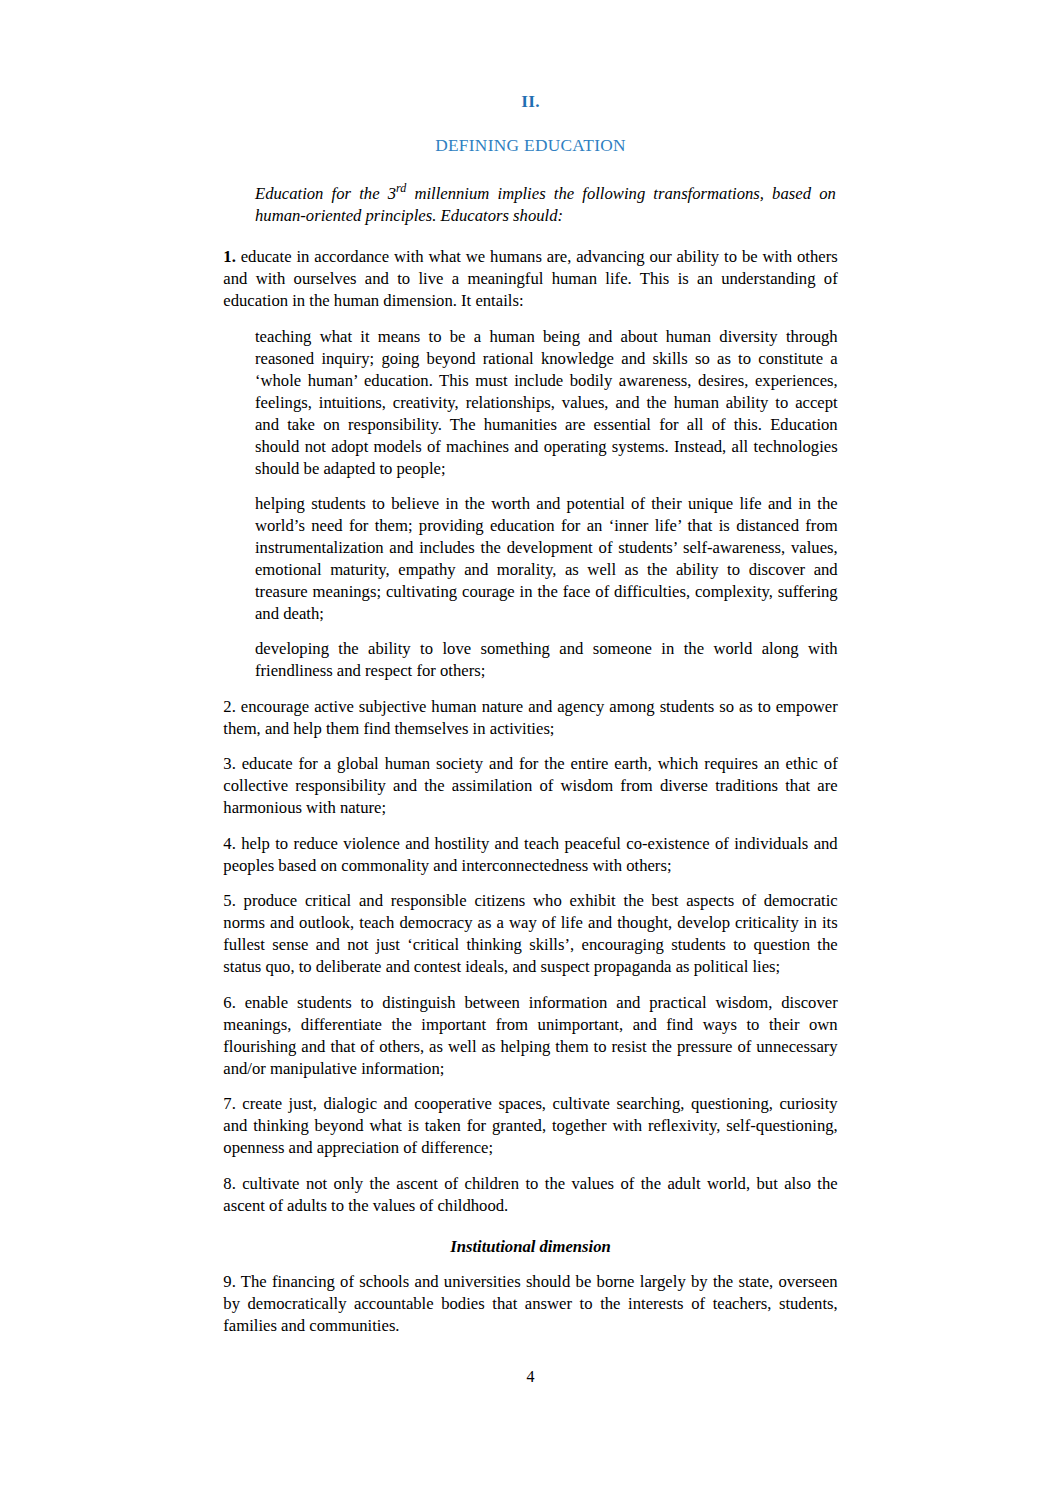II.
DEFINING EDUCATION
Education for the 3rd millennium implies the following transformations, based on human-oriented principles. Educators should:
1. educate in accordance with what we humans are, advancing our ability to be with others and with ourselves and to live a meaningful human life. This is an understanding of education in the human dimension. It entails:
teaching what it means to be a human being and about human diversity through reasoned inquiry; going beyond rational knowledge and skills so as to constitute a ‘whole human’ education. This must include bodily awareness, desires, experiences, feelings, intuitions, creativity, relationships, values, and the human ability to accept and take on responsibility. The humanities are essential for all of this. Education should not adopt models of machines and operating systems. Instead, all technologies should be adapted to people;
helping students to believe in the worth and potential of their unique life and in the world’s need for them; providing education for an ‘inner life’ that is distanced from instrumentalization and includes the development of students’ self-awareness, values, emotional maturity, empathy and morality, as well as the ability to discover and treasure meanings; cultivating courage in the face of difficulties, complexity, suffering and death;
developing the ability to love something and someone in the world along with friendliness and respect for others;
2. encourage active subjective human nature and agency among students so as to empower them, and help them find themselves in activities;
3. educate for a global human society and for the entire earth, which requires an ethic of collective responsibility and the assimilation of wisdom from diverse traditions that are harmonious with nature;
4. help to reduce violence and hostility and teach peaceful co-existence of individuals and peoples based on commonality and interconnectedness with others;
5. produce critical and responsible citizens who exhibit the best aspects of democratic norms and outlook, teach democracy as a way of life and thought, develop criticality in its fullest sense and not just ‘critical thinking skills’, encouraging students to question the status quo, to deliberate and contest ideals, and suspect propaganda as political lies;
6. enable students to distinguish between information and practical wisdom, discover meanings, differentiate the important from unimportant, and find ways to their own flourishing and that of others, as well as helping them to resist the pressure of unnecessary and/or manipulative information;
7. create just, dialogic and cooperative spaces, cultivate searching, questioning, curiosity and thinking beyond what is taken for granted, together with reflexivity, self-questioning, openness and appreciation of difference;
8. cultivate not only the ascent of children to the values of the adult world, but also the ascent of adults to the values of childhood.
Institutional dimension
9. The financing of schools and universities should be borne largely by the state, overseen by democratically accountable bodies that answer to the interests of teachers, students, families and communities.
4